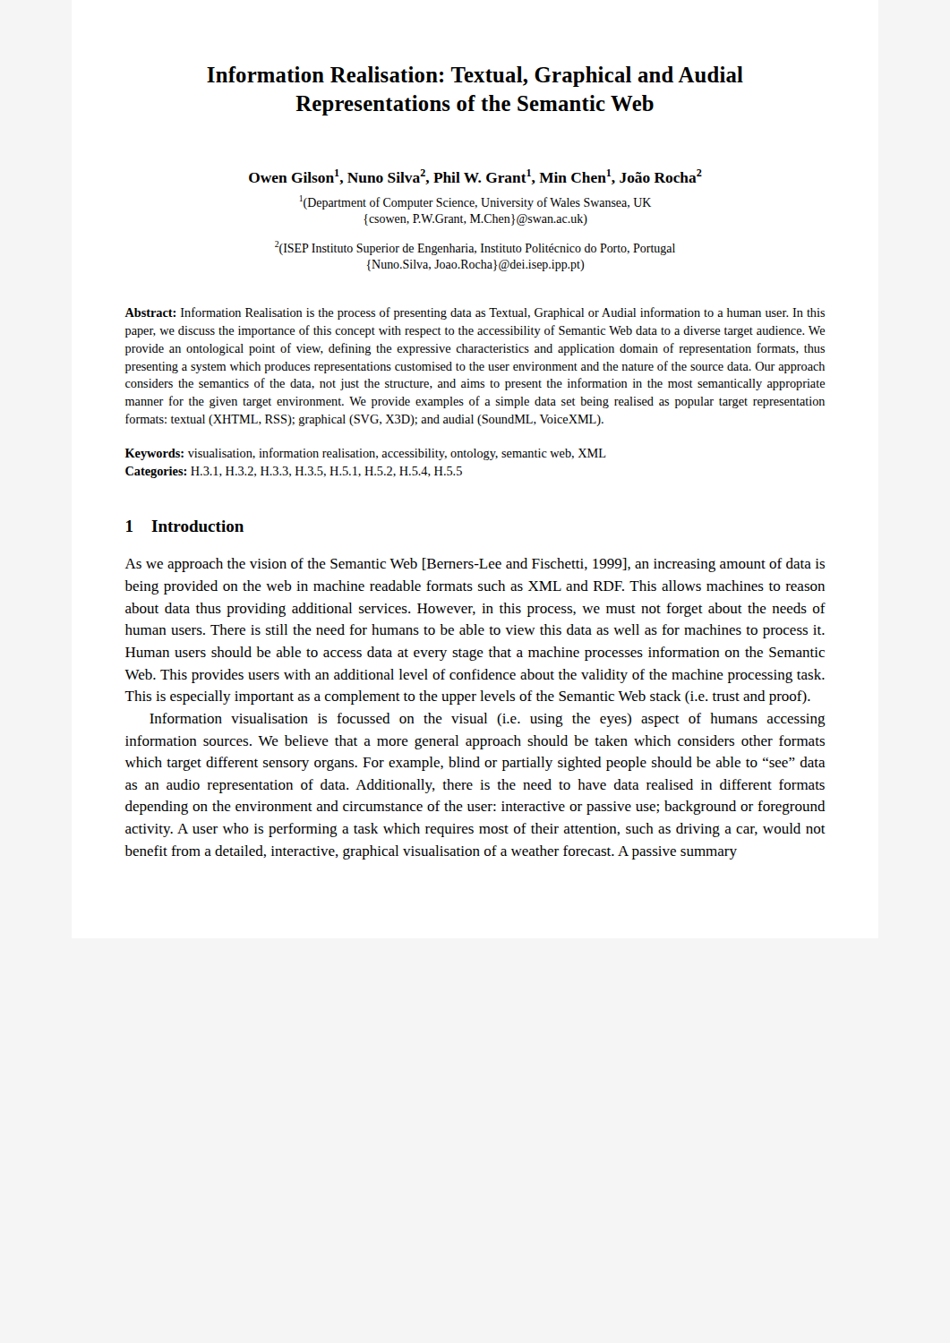Information Realisation: Textual, Graphical and Audial
Representations of the Semantic Web
Owen Gilson1, Nuno Silva2, Phil W. Grant1, Min Chen1, João Rocha2
1(Department of Computer Science, University of Wales Swansea, UK
{csowen, P.W.Grant, M.Chen}@swan.ac.uk)
2(ISEP Instituto Superior de Engenharia, Instituto Politécnico do Porto, Portugal
{Nuno.Silva, Joao.Rocha}@dei.isep.ipp.pt)
Abstract: Information Realisation is the process of presenting data as Textual, Graphical or Audial information to a human user. In this paper, we discuss the importance of this concept with respect to the accessibility of Semantic Web data to a diverse target audience. We provide an ontological point of view, defining the expressive characteristics and application domain of representation formats, thus presenting a system which produces representations customised to the user environment and the nature of the source data. Our approach considers the semantics of the data, not just the structure, and aims to present the information in the most semantically appropriate manner for the given target environment. We provide examples of a simple data set being realised as popular target representation formats: textual (XHTML, RSS); graphical (SVG, X3D); and audial (SoundML, VoiceXML).
Keywords: visualisation, information realisation, accessibility, ontology, semantic web, XML
Categories: H.3.1, H.3.2, H.3.3, H.3.5, H.5.1, H.5.2, H.5.4, H.5.5
1 Introduction
As we approach the vision of the Semantic Web [Berners-Lee and Fischetti, 1999], an increasing amount of data is being provided on the web in machine readable formats such as XML and RDF. This allows machines to reason about data thus providing additional services. However, in this process, we must not forget about the needs of human users. There is still the need for humans to be able to view this data as well as for machines to process it. Human users should be able to access data at every stage that a machine processes information on the Semantic Web. This provides users with an additional level of confidence about the validity of the machine processing task. This is especially important as a complement to the upper levels of the Semantic Web stack (i.e. trust and proof).
Information visualisation is focussed on the visual (i.e. using the eyes) aspect of humans accessing information sources. We believe that a more general approach should be taken which considers other formats which target different sensory organs. For example, blind or partially sighted people should be able to “see” data as an audio representation of data. Additionally, there is the need to have data realised in different formats depending on the environment and circumstance of the user: interactive or passive use; background or foreground activity. A user who is performing a task which requires most of their attention, such as driving a car, would not benefit from a detailed, interactive, graphical visualisation of a weather forecast. A passive summary